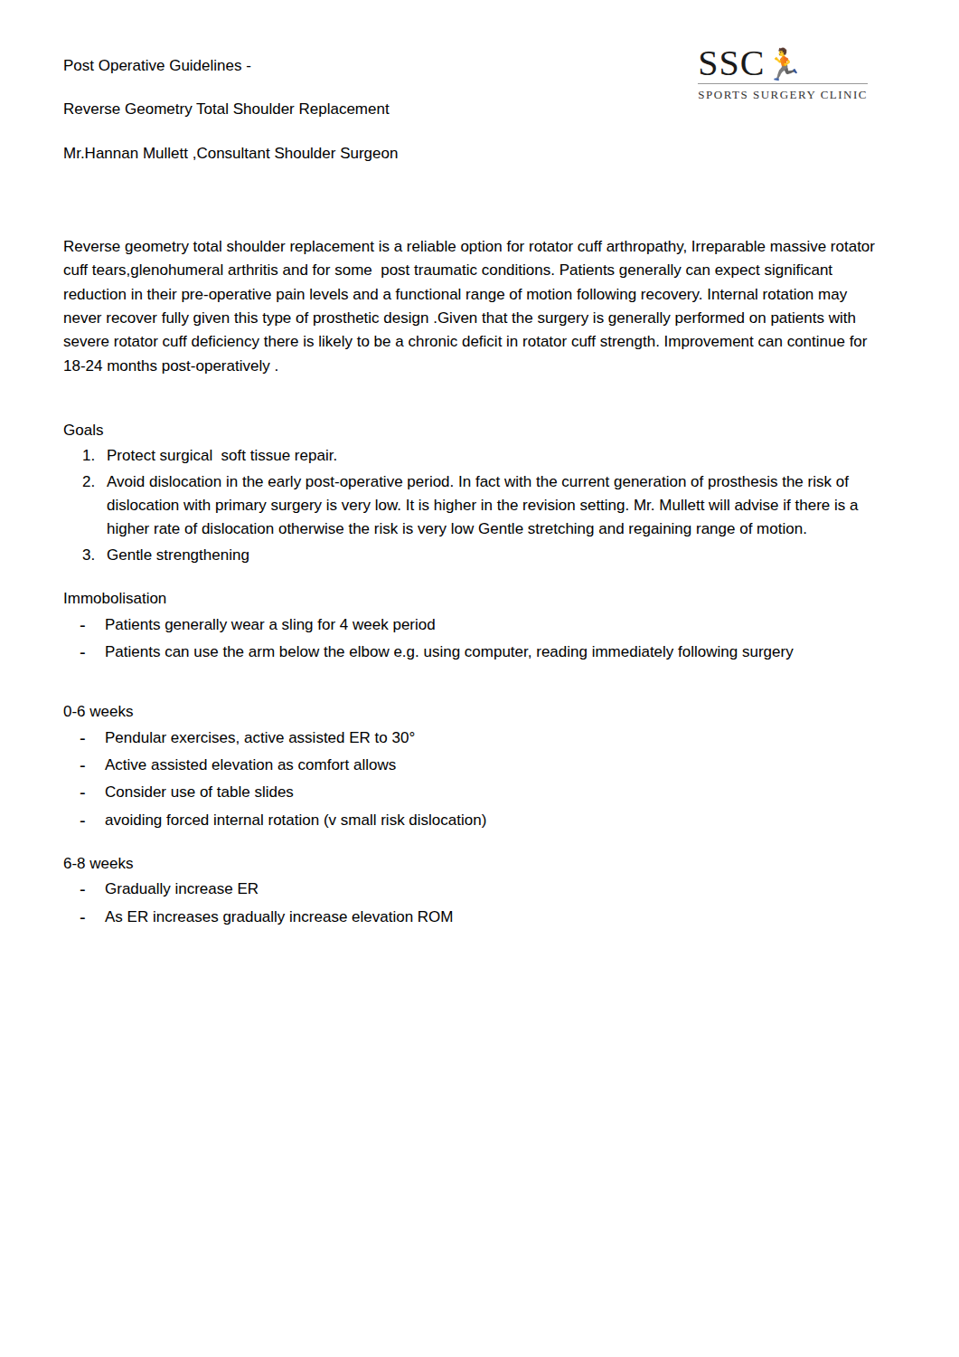SSC🏃
SPORTS SURGERY CLINIC
Post Operative Guidelines -
Reverse Geometry Total Shoulder Replacement
Mr.Hannan Mullett ,Consultant Shoulder Surgeon
Reverse geometry total shoulder replacement is a reliable option for rotator cuff arthropathy, Irreparable massive rotator cuff tears,glenohumeral arthritis and for some post traumatic conditions. Patients generally can expect significant reduction in their pre-operative pain levels and a functional range of motion following recovery. Internal rotation may never recover fully given this type of prosthetic design .Given that the surgery is generally performed on patients with severe rotator cuff deficiency there is likely to be a chronic deficit in rotator cuff strength. Improvement can continue for 18-24 months post-operatively .
Goals
Protect surgical soft tissue repair.
Avoid dislocation in the early post-operative period. In fact with the current generation of prosthesis the risk of dislocation with primary surgery is very low. It is higher in the revision setting. Mr. Mullett will advise if there is a higher rate of dislocation otherwise the risk is very low Gentle stretching and regaining range of motion.
Gentle strengthening
Immobolisation
Patients generally wear a sling for 4 week period
Patients can use the arm below the elbow e.g. using computer, reading immediately following surgery
0-6 weeks
Pendular exercises, active assisted ER to 30°
Active assisted elevation as comfort allows
Consider use of table slides
avoiding forced internal rotation (v small risk dislocation)
6-8 weeks
Gradually increase ER
As ER increases gradually increase elevation ROM